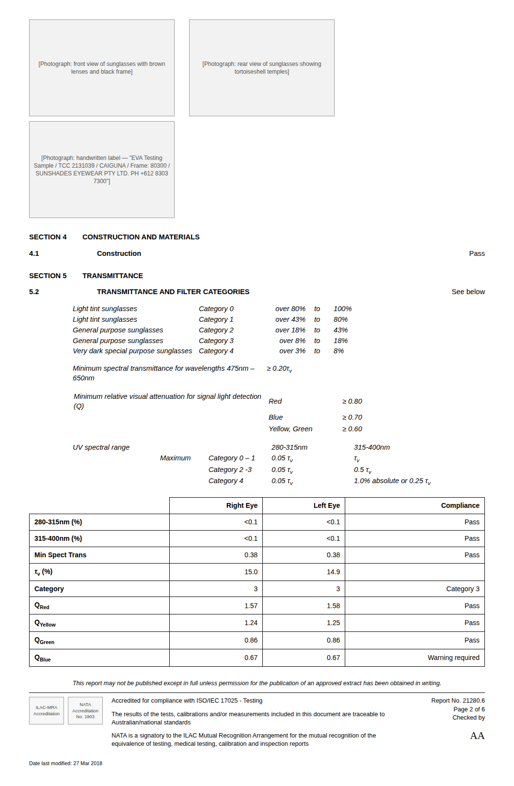[Photograph: front view of sunglasses with brown lenses and black frame]
[Photograph: rear view of sunglasses showing tortoiseshell temples]
[Photograph: handwritten label — "EVA Testing Sample / TCC 2131039 / CAIGUNA / Frame: 80300 / SUNSHADES EYEWEAR PTY LTD. PH +612 8303 7300"]
SECTION 4 CONSTRUCTION AND MATERIALS
4.1 Construction Pass
SECTION 5 TRANSMITTANCE
5.2 TRANSMITTANCE AND FILTER CATEGORIES See below
| Light tint sunglasses | Category 0 | over 80% | to | 100% |
| Light tint sunglasses | Category 1 | over 43% | to | 80% |
| General purpose sunglasses | Category 2 | over 18% | to | 43% |
| General purpose sunglasses | Category 3 | over 8% | to | 18% |
| Very dark special purpose sunglasses | Category 4 | over 3% | to | 8% |
| Minimum spectral transmittance for wavelengths 475nm – 650nm | ≥ 0.20τ v |
| Minimum relative visual attenuation for signal light detection (Q) | Red | ≥ 0.80 |
| | Blue | ≥ 0.70 |
| | Yellow, Green | ≥ 0.60 |
| UV spectral range | | | 280-315nm | 315-400nm |
| | Maximum | Category 0 – 1 | 0.05 τ v | τ v |
| | | Category 2 -3 | 0.05 τ v | 0.5 τ v |
| | | Category 4 | 0.05 τ v | 1.0% absolute or 0.25 τ v |
| | Right Eye | Left Eye | Compliance |
| --- | --- | --- | --- |
| 280-315nm (%) | <0.1 | <0.1 | Pass |
| 315-400nm (%) | <0.1 | <0.1 | Pass |
| Min Spect Trans | 0.38 | 0.38 | Pass |
| τ v (%) | 15.0 | 14.9 | |
| Category | 3 | 3 | Category 3 |
| Q Red | 1.57 | 1.58 | Pass |
| Q Yellow | 1.24 | 1.25 | Pass |
| Q Green | 0.86 | 0.86 | Pass |
| Q Blue | 0.67 | 0.67 | Warning required |
This report may not be published except in full unless permission for the publication of an approved extract has been obtained in writing.
ILAC-MRA
Accreditation
NATA
Accreditation No. 1903
Accredited for compliance with ISO/IEC 17025 - Testing
The results of the tests, calibrations and/or measurements included in this document are traceable to Australian/national standards
NATA is a signatory to the ILAC Mutual Recognition Arrangement for the mutual recognition of the equivalence of testing, medical testing, calibration and inspection reports
Report No. 21280.6
Page 2 of 6
Checked by
AA
Date last modified: 27 Mar 2018